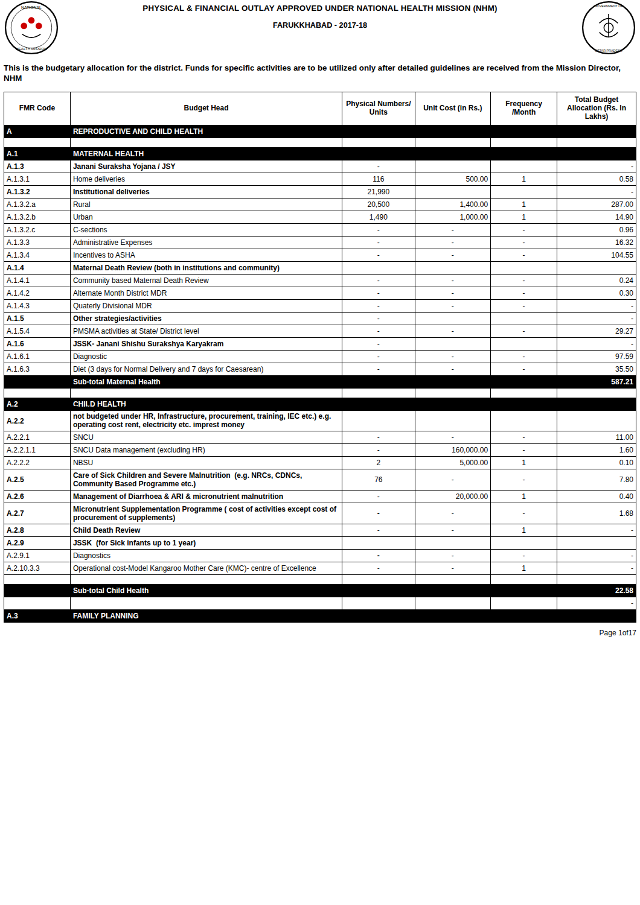PHYSICAL & FINANCIAL OUTLAY APPROVED UNDER NATIONAL HEALTH MISSION (NHM)
FARUKKHABAD - 2017-18
This is the budgetary allocation for the district. Funds for specific activities are to be utilized only after detailed guidelines are received from the Mission Director, NHM
| FMR Code | Budget Head | Physical Numbers/ Units | Unit Cost (in Rs.) | Frequency /Month | Total Budget Allocation (Rs. In Lakhs) |
| --- | --- | --- | --- | --- | --- |
| A | REPRODUCTIVE AND CHILD HEALTH | | | | |
| A.1 | MATERNAL HEALTH | | | | |
| A.1.3 | Janani Suraksha Yojana / JSY | - | | | - |
| A.1.3.1 | Home deliveries | 116 | 500.00 | 1 | 0.58 |
| A.1.3.2 | Institutional deliveries | 21,990 | | | - |
| A.1.3.2.a | Rural | 20,500 | 1,400.00 | 1 | 287.00 |
| A.1.3.2.b | Urban | 1,490 | 1,000.00 | 1 | 14.90 |
| A.1.3.2.c | C-sections | - | - | - | 0.96 |
| A.1.3.3 | Administrative Expenses | - | - | - | 16.32 |
| A.1.3.4 | Incentives to ASHA | - | - | - | 104.55 |
| A.1.4 | Maternal Death Review (both in institutions and community) | | | | |
| A.1.4.1 | Community based Maternal Death Review | - | - | - | 0.24 |
| A.1.4.2 | Alternate Month District MDR | - | - | - | 0.30 |
| A.1.4.3 | Quaterly Divisional MDR | - | - | - | - |
| A.1.5 | Other strategies/activities | - | | | - |
| A.1.5.4 | PMSMA activities at State/ District level | - | - | - | 29.27 |
| A.1.6 | JSSK- Janani Shishu Surakshya Karyakram | - | | | - |
| A.1.6.1 | Diagnostic | - | - | - | 97.59 |
| A.1.6.3 | Diet (3 days for Normal Delivery and 7 days for Caesarean) | - | - | - | 35.50 |
| | Sub-total Maternal Health | | | | 587.21 |
| A.2 | CHILD HEALTH | | | | |
| A.2.2 | Facility Based Newborn Care/FBNC (SNCU, NBSU, NBCC - any cost not budgeted under HR, Infrastructure, procurement, training, IEC etc.) e.g. operating cost rent, electricity etc. imprest money | | | | |
| A.2.2.1 | SNCU | - | - | - | 11.00 |
| A.2.2.1.1 | SNCU Data management (excluding HR) | - | 160,000.00 | - | 1.60 |
| A.2.2.2 | NBSU | 2 | 5,000.00 | 1 | 0.10 |
| A.2.5 | Care of Sick Children and Severe Malnutrition (e.g. NRCs, CDNCs, Community Based Programme etc.) | 76 | - | - | 7.80 |
| A.2.6 | Management of Diarrhoea & ARI & micronutrient malnutrition | - | 20,000.00 | 1 | 0.40 |
| A.2.7 | Micronutrient Supplementation Programme ( cost of activities except cost of procurement of supplements) | - | - | - | 1.68 |
| A.2.8 | Child Death Review | - | - | 1 | - |
| A.2.9 | JSSK (for Sick infants up to 1 year) | | | | |
| A.2.9.1 | Diagnostics | - | - | - | - |
| A.2.10.3.3 | Operational cost-Model Kangaroo Mother Care (KMC)- centre of Excellence | - | - | 1 | - |
| | Sub-total Child Health | | | | 22.58 |
| | | | | | - |
| A.3 | FAMILY PLANNING | | | | |
Page 1of17